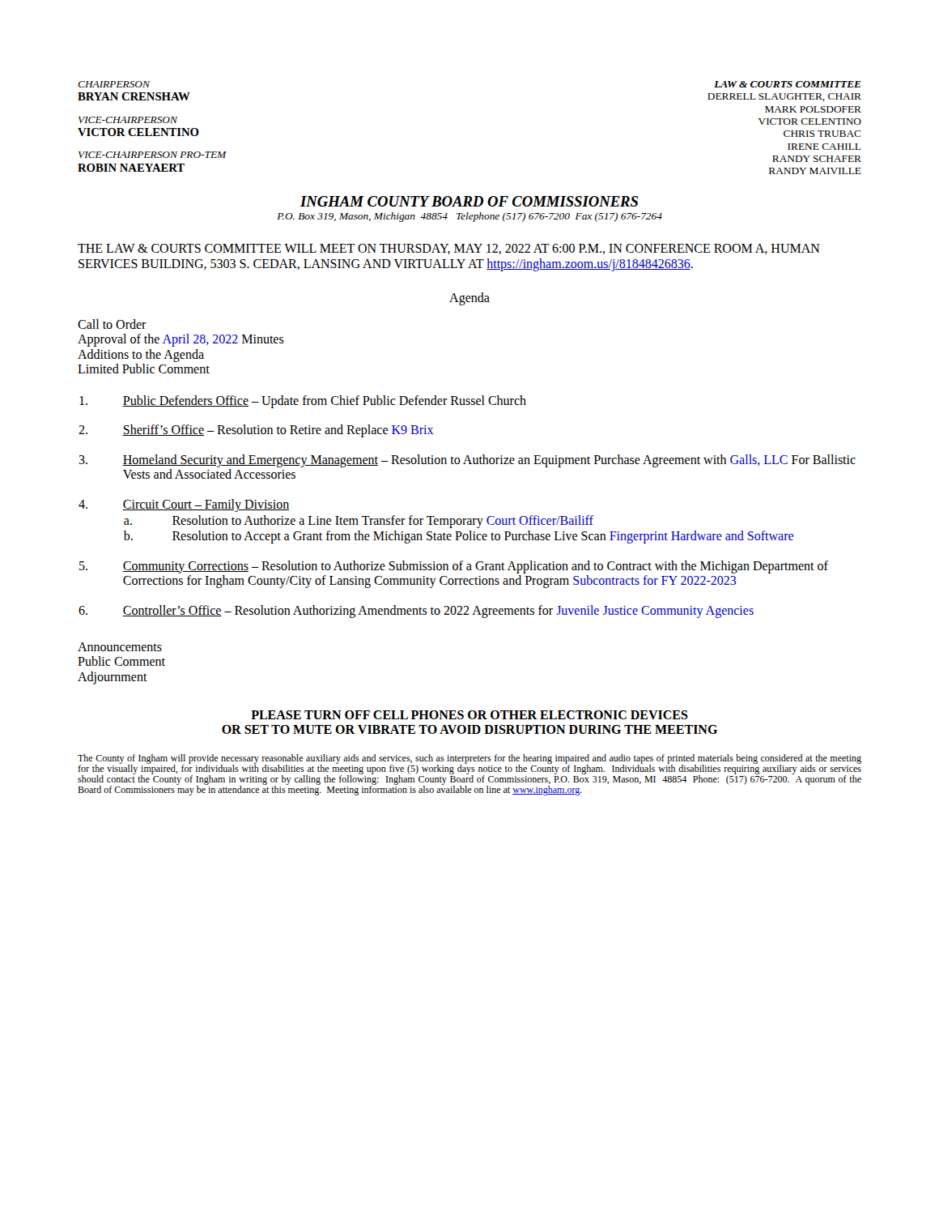| CHAIRPERSON BRYAN CRENSHAW VICE-CHAIRPERSON VICTOR CELENTINO VICE-CHAIRPERSON PRO-TEM ROBIN NAEYAERT | LAW & COURTS COMMITTEE DERRELL SLAUGHTER, CHAIR MARK POLSDOFER VICTOR CELENTINO CHRIS TRUBAC IRENE CAHILL RANDY SCHAFER RANDY MAIVILLE |
INGHAM COUNTY BOARD OF COMMISSIONERS
P.O. Box 319, Mason, Michigan 48854 Telephone (517) 676-7200 Fax (517) 676-7264
THE LAW & COURTS COMMITTEE WILL MEET ON THURSDAY, MAY 12, 2022 AT 6:00 P.M., IN CONFERENCE ROOM A, HUMAN SERVICES BUILDING, 5303 S. CEDAR, LANSING AND VIRTUALLY AT https://ingham.zoom.us/j/81848426836.
Agenda
Call to Order
Approval of the April 28, 2022 Minutes
Additions to the Agenda
Limited Public Comment
| 1. | Public Defenders Office – Update from Chief Public Defender Russel Church |
| 2. | Sheriff’s Office – Resolution to Retire and Replace K9 Brix |
| 3. | Homeland Security and Emergency Management – Resolution to Authorize an Equipment Purchase Agreement with Galls, LLC For Ballistic Vests and Associated Accessories |
| 4. | Circuit Court – Family Division / a. / Resolution to Authorize a Line Item Transfer for Temporary Court Officer/Bailiff / / b. / Resolution to Accept a Grant from the Michigan State Police to Purchase Live Scan Fingerprint Hardware and Software / |
| 5. | Community Corrections – Resolution to Authorize Submission of a Grant Application and to Contract with the Michigan Department of Corrections for Ingham County/City of Lansing Community Corrections and Program Subcontracts for FY 2022-2023 |
| 6. | Controller’s Office – Resolution Authorizing Amendments to 2022 Agreements for Juvenile Justice Community Agencies |
Announcements
Public Comment
Adjournment
PLEASE TURN OFF CELL PHONES OR OTHER ELECTRONIC DEVICES
OR SET TO MUTE OR VIBRATE TO AVOID DISRUPTION DURING THE MEETING
The County of Ingham will provide necessary reasonable auxiliary aids and services, such as interpreters for the hearing impaired and audio tapes of printed materials being considered at the meeting for the visually impaired, for individuals with disabilities at the meeting upon five (5) working days notice to the County of Ingham. Individuals with disabilities requiring auxiliary aids or services should contact the County of Ingham in writing or by calling the following: Ingham County Board of Commissioners, P.O. Box 319, Mason, MI 48854 Phone: (517) 676-7200. A quorum of the Board of Commissioners may be in attendance at this meeting. Meeting information is also available on line at www.ingham.org.